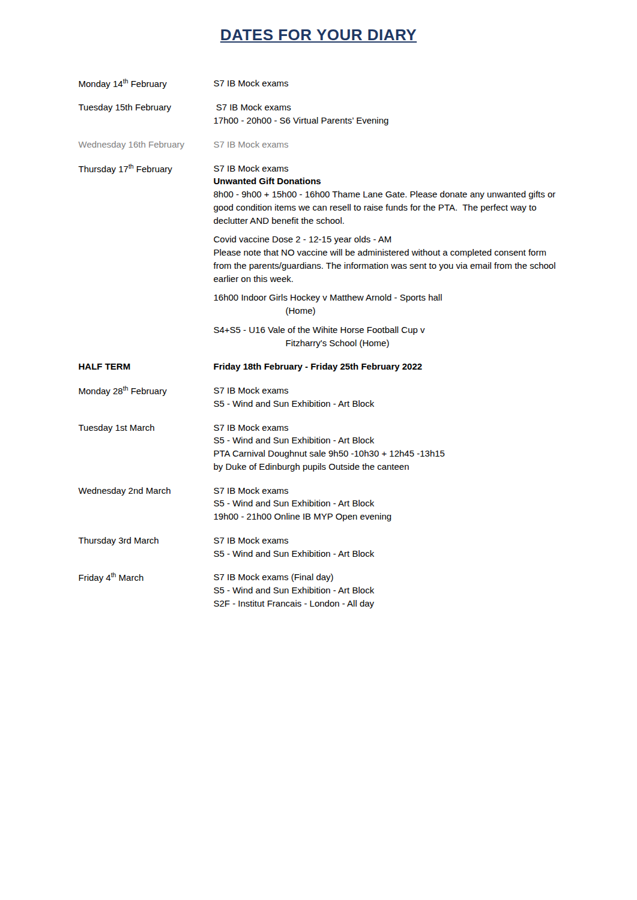DATES FOR YOUR DIARY
| Monday 14 th February | S7 IB Mock exams |
| Tuesday 15th February | S7 IB Mock exams 17h00 - 20h00 - S6 Virtual Parents’ Evening |
| Wednesday 16th February | S7 IB Mock exams |
| Thursday 17 th February | S7 IB Mock exams Unwanted Gift Donations 8h00 - 9h00 + 15h00 - 16h00 Thame Lane Gate. Please donate any unwanted gifts or good condition items we can resell to raise funds for the PTA. The perfect way to declutter AND benefit the school. Covid vaccine Dose 2 - 12-15 year olds - AM Please note that NO vaccine will be administered without a completed consent form from the parents/guardians. The information was sent to you via email from the school earlier on this week. 16h00 Indoor Girls Hockey v Matthew Arnold - Sports hall (Home) S4+S5 - U16 Vale of the Wihite Horse Football Cup v Fitzharry's School (Home) |
| HALF TERM | Friday 18th February - Friday 25th February 2022 |
| Monday 28 th February | S7 IB Mock exams S5 - Wind and Sun Exhibition - Art Block |
| Tuesday 1st March | S7 IB Mock exams S5 - Wind and Sun Exhibition - Art Block PTA Carnival Doughnut sale 9h50 -10h30 + 12h45 -13h15 by Duke of Edinburgh pupils Outside the canteen |
| Wednesday 2nd March | S7 IB Mock exams S5 - Wind and Sun Exhibition - Art Block 19h00 - 21h00 Online IB MYP Open evening |
| Thursday 3rd March | S7 IB Mock exams S5 - Wind and Sun Exhibition - Art Block |
| Friday 4 th March | S7 IB Mock exams (Final day) S5 - Wind and Sun Exhibition - Art Block S2F - Institut Francais - London - All day |